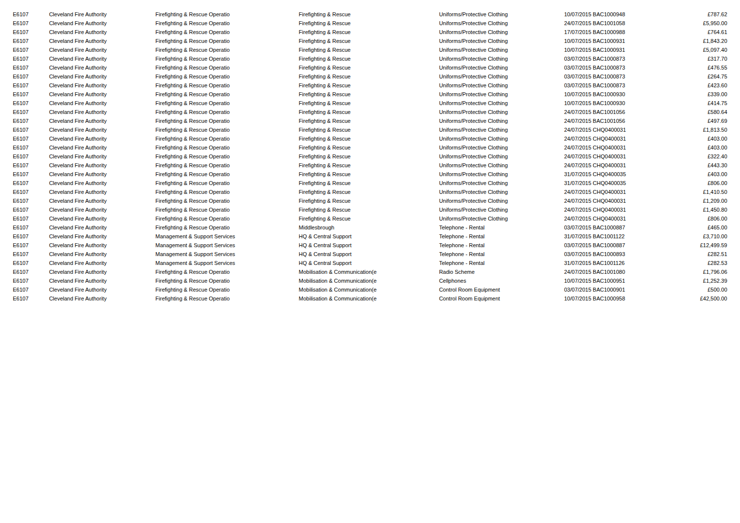| E6107 | Cleveland Fire Authority | Firefighting & Rescue Operatio | Firefighting & Rescue | Uniforms/Protective Clothing | 10/07/2015 BAC1000948 | £787.62 |
| E6107 | Cleveland Fire Authority | Firefighting & Rescue Operatio | Firefighting & Rescue | Uniforms/Protective Clothing | 24/07/2015 BAC1001058 | £5,950.00 |
| E6107 | Cleveland Fire Authority | Firefighting & Rescue Operatio | Firefighting & Rescue | Uniforms/Protective Clothing | 17/07/2015 BAC1000988 | £764.61 |
| E6107 | Cleveland Fire Authority | Firefighting & Rescue Operatio | Firefighting & Rescue | Uniforms/Protective Clothing | 10/07/2015 BAC1000931 | £1,843.20 |
| E6107 | Cleveland Fire Authority | Firefighting & Rescue Operatio | Firefighting & Rescue | Uniforms/Protective Clothing | 10/07/2015 BAC1000931 | £5,097.40 |
| E6107 | Cleveland Fire Authority | Firefighting & Rescue Operatio | Firefighting & Rescue | Uniforms/Protective Clothing | 03/07/2015 BAC1000873 | £317.70 |
| E6107 | Cleveland Fire Authority | Firefighting & Rescue Operatio | Firefighting & Rescue | Uniforms/Protective Clothing | 03/07/2015 BAC1000873 | £476.55 |
| E6107 | Cleveland Fire Authority | Firefighting & Rescue Operatio | Firefighting & Rescue | Uniforms/Protective Clothing | 03/07/2015 BAC1000873 | £264.75 |
| E6107 | Cleveland Fire Authority | Firefighting & Rescue Operatio | Firefighting & Rescue | Uniforms/Protective Clothing | 03/07/2015 BAC1000873 | £423.60 |
| E6107 | Cleveland Fire Authority | Firefighting & Rescue Operatio | Firefighting & Rescue | Uniforms/Protective Clothing | 10/07/2015 BAC1000930 | £339.00 |
| E6107 | Cleveland Fire Authority | Firefighting & Rescue Operatio | Firefighting & Rescue | Uniforms/Protective Clothing | 10/07/2015 BAC1000930 | £414.75 |
| E6107 | Cleveland Fire Authority | Firefighting & Rescue Operatio | Firefighting & Rescue | Uniforms/Protective Clothing | 24/07/2015 BAC1001056 | £580.64 |
| E6107 | Cleveland Fire Authority | Firefighting & Rescue Operatio | Firefighting & Rescue | Uniforms/Protective Clothing | 24/07/2015 BAC1001056 | £497.69 |
| E6107 | Cleveland Fire Authority | Firefighting & Rescue Operatio | Firefighting & Rescue | Uniforms/Protective Clothing | 24/07/2015 CHQ0400031 | £1,813.50 |
| E6107 | Cleveland Fire Authority | Firefighting & Rescue Operatio | Firefighting & Rescue | Uniforms/Protective Clothing | 24/07/2015 CHQ0400031 | £403.00 |
| E6107 | Cleveland Fire Authority | Firefighting & Rescue Operatio | Firefighting & Rescue | Uniforms/Protective Clothing | 24/07/2015 CHQ0400031 | £403.00 |
| E6107 | Cleveland Fire Authority | Firefighting & Rescue Operatio | Firefighting & Rescue | Uniforms/Protective Clothing | 24/07/2015 CHQ0400031 | £322.40 |
| E6107 | Cleveland Fire Authority | Firefighting & Rescue Operatio | Firefighting & Rescue | Uniforms/Protective Clothing | 24/07/2015 CHQ0400031 | £443.30 |
| E6107 | Cleveland Fire Authority | Firefighting & Rescue Operatio | Firefighting & Rescue | Uniforms/Protective Clothing | 31/07/2015 CHQ0400035 | £403.00 |
| E6107 | Cleveland Fire Authority | Firefighting & Rescue Operatio | Firefighting & Rescue | Uniforms/Protective Clothing | 31/07/2015 CHQ0400035 | £806.00 |
| E6107 | Cleveland Fire Authority | Firefighting & Rescue Operatio | Firefighting & Rescue | Uniforms/Protective Clothing | 24/07/2015 CHQ0400031 | £1,410.50 |
| E6107 | Cleveland Fire Authority | Firefighting & Rescue Operatio | Firefighting & Rescue | Uniforms/Protective Clothing | 24/07/2015 CHQ0400031 | £1,209.00 |
| E6107 | Cleveland Fire Authority | Firefighting & Rescue Operatio | Firefighting & Rescue | Uniforms/Protective Clothing | 24/07/2015 CHQ0400031 | £1,450.80 |
| E6107 | Cleveland Fire Authority | Firefighting & Rescue Operatio | Firefighting & Rescue | Uniforms/Protective Clothing | 24/07/2015 CHQ0400031 | £806.00 |
| E6107 | Cleveland Fire Authority | Firefighting & Rescue Operatio | Middlesbrough | Telephone - Rental | 03/07/2015 BAC1000887 | £465.00 |
| E6107 | Cleveland Fire Authority | Management & Support Services | HQ & Central Support | Telephone - Rental | 31/07/2015 BAC1001122 | £3,710.00 |
| E6107 | Cleveland Fire Authority | Management & Support Services | HQ & Central Support | Telephone - Rental | 03/07/2015 BAC1000887 | £12,499.59 |
| E6107 | Cleveland Fire Authority | Management & Support Services | HQ & Central Support | Telephone - Rental | 03/07/2015 BAC1000893 | £282.51 |
| E6107 | Cleveland Fire Authority | Management & Support Services | HQ & Central Support | Telephone - Rental | 31/07/2015 BAC1001126 | £282.53 |
| E6107 | Cleveland Fire Authority | Firefighting & Rescue Operatio | Mobilisation & Communication(e | Radio Scheme | 24/07/2015 BAC1001080 | £1,796.06 |
| E6107 | Cleveland Fire Authority | Firefighting & Rescue Operatio | Mobilisation & Communication(e | Cellphones | 10/07/2015 BAC1000951 | £1,252.39 |
| E6107 | Cleveland Fire Authority | Firefighting & Rescue Operatio | Mobilisation & Communication(e | Control Room Equipment | 03/07/2015 BAC1000901 | £500.00 |
| E6107 | Cleveland Fire Authority | Firefighting & Rescue Operatio | Mobilisation & Communication(e | Control Room Equipment | 10/07/2015 BAC1000958 | £42,500.00 |